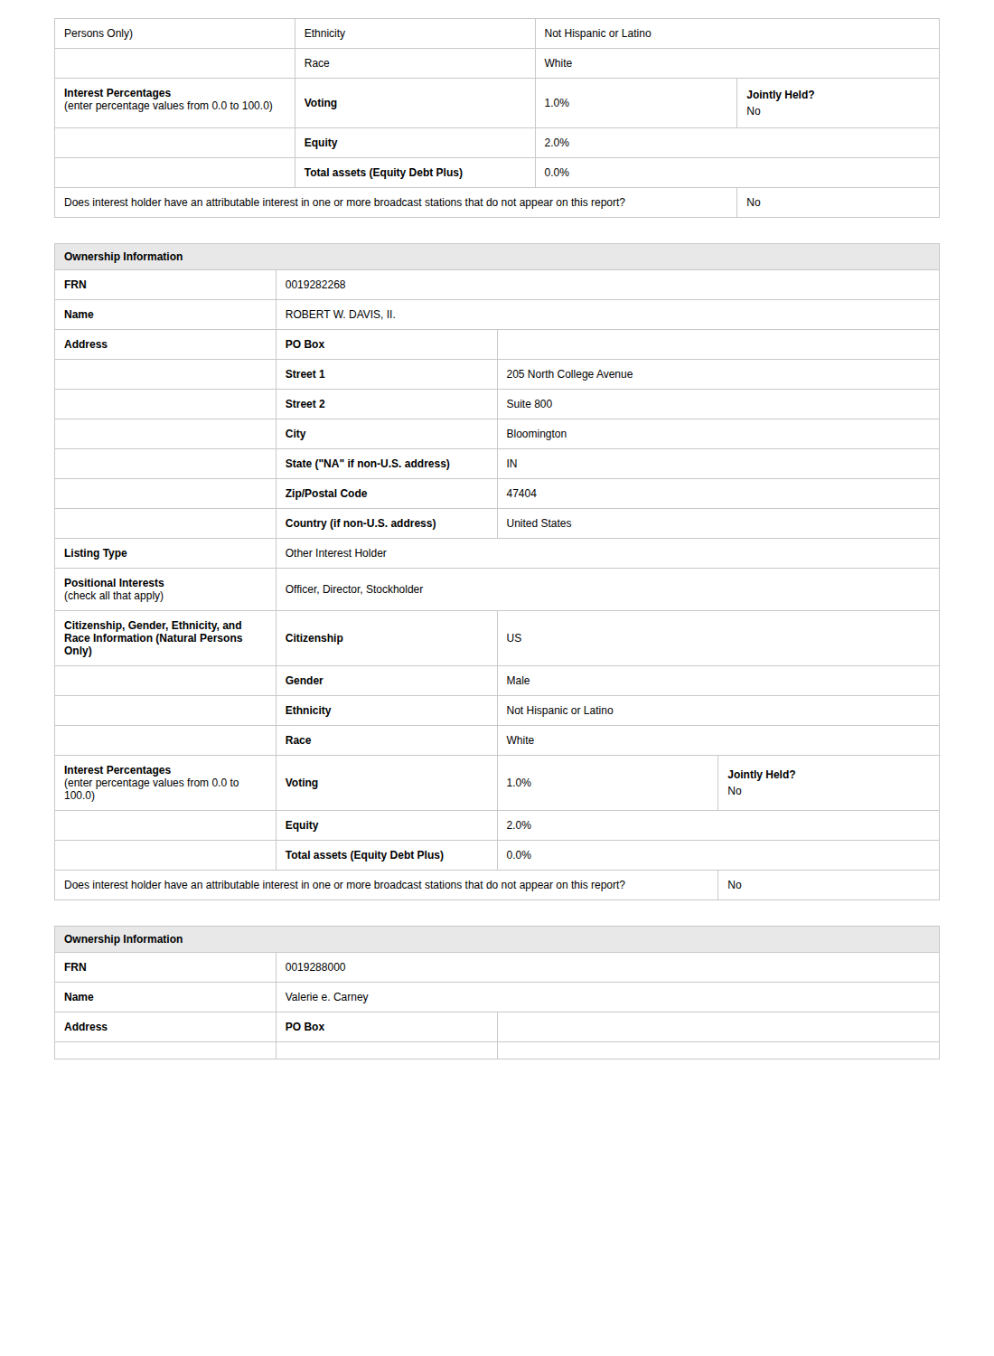| Persons Only) | Ethnicity | Not Hispanic or Latino |
| | Race | White |
| Interest Percentages (enter percentage values from 0.0 to 100.0) | Voting | 1.0% | Jointly Held? No |
| | Equity | 2.0% |
| | Total assets (Equity Debt Plus) | 0.0% |
| Does interest holder have an attributable interest in one or more broadcast stations that do not appear on this report? | No |
| Ownership Information |
| FRN | 0019282268 |
| Name | ROBERT W. DAVIS, II. |
| Address | PO Box | |
| | Street 1 | 205 North College Avenue |
| | Street 2 | Suite 800 |
| | City | Bloomington |
| | State ("NA" if non-U.S. address) | IN |
| | Zip/Postal Code | 47404 |
| | Country (if non-U.S. address) | United States |
| Listing Type | Other Interest Holder |
| Positional Interests (check all that apply) | Officer, Director, Stockholder |
| Citizenship, Gender, Ethnicity, and Race Information (Natural Persons Only) | Citizenship | US |
| | Gender | Male |
| | Ethnicity | Not Hispanic or Latino |
| | Race | White |
| Interest Percentages (enter percentage values from 0.0 to 100.0) | Voting | 1.0% | Jointly Held? No |
| | Equity | 2.0% |
| | Total assets (Equity Debt Plus) | 0.0% |
| Does interest holder have an attributable interest in one or more broadcast stations that do not appear on this report? | No |
| Ownership Information |
| FRN | 0019288000 |
| Name | Valerie e. Carney |
| Address | PO Box | |